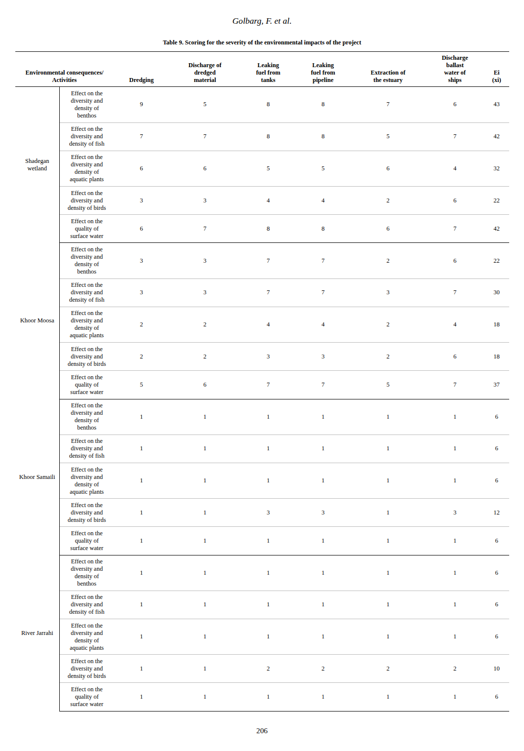Golbarg, F. et al.
Table 9. Scoring for the severity of the environmental impacts of the project
| Environmental consequences/ Activities | Dredging | Discharge of dredged material | Leaking fuel from tanks | Leaking fuel from pipeline | Extraction of the estuary | Discharge ballast water of ships | Ei (xi) |
| --- | --- | --- | --- | --- | --- | --- | --- |
| Shadegan wetland | Effect on the diversity and density of benthos | 9 | 5 | 8 | 8 | 7 | 6 | 43 |
| Effect on the diversity and density of fish | 7 | 7 | 8 | 8 | 5 | 7 | 42 |
| Effect on the diversity and density of aquatic plants | 6 | 6 | 5 | 5 | 6 | 4 | 32 |
| Effect on the diversity and density of birds | 3 | 3 | 4 | 4 | 2 | 6 | 22 |
| Effect on the quality of surface water | 6 | 7 | 8 | 8 | 6 | 7 | 42 |
| Khoor Moosa | Effect on the diversity and density of benthos | 3 | 3 | 7 | 7 | 2 | 6 | 22 |
| Effect on the diversity and density of fish | 3 | 3 | 7 | 7 | 3 | 7 | 30 |
| Effect on the diversity and density of aquatic plants | 2 | 2 | 4 | 4 | 2 | 4 | 18 |
| Effect on the diversity and density of birds | 2 | 2 | 3 | 3 | 2 | 6 | 18 |
| Effect on the quality of surface water | 5 | 6 | 7 | 7 | 5 | 7 | 37 |
| Khoor Samaili | Effect on the diversity and density of benthos | 1 | 1 | 1 | 1 | 1 | 1 | 6 |
| Effect on the diversity and density of fish | 1 | 1 | 1 | 1 | 1 | 1 | 6 |
| Effect on the diversity and density of aquatic plants | 1 | 1 | 1 | 1 | 1 | 1 | 6 |
| Effect on the diversity and density of birds | 1 | 1 | 3 | 3 | 1 | 3 | 12 |
| Effect on the quality of surface water | 1 | 1 | 1 | 1 | 1 | 1 | 6 |
| River Jarrahi | Effect on the diversity and density of benthos | 1 | 1 | 1 | 1 | 1 | 1 | 6 |
| Effect on the diversity and density of fish | 1 | 1 | 1 | 1 | 1 | 1 | 6 |
| Effect on the diversity and density of aquatic plants | 1 | 1 | 1 | 1 | 1 | 1 | 6 |
| Effect on the diversity and density of birds | 1 | 1 | 2 | 2 | 2 | 2 | 10 |
| Effect on the quality of surface water | 1 | 1 | 1 | 1 | 1 | 1 | 6 |
206